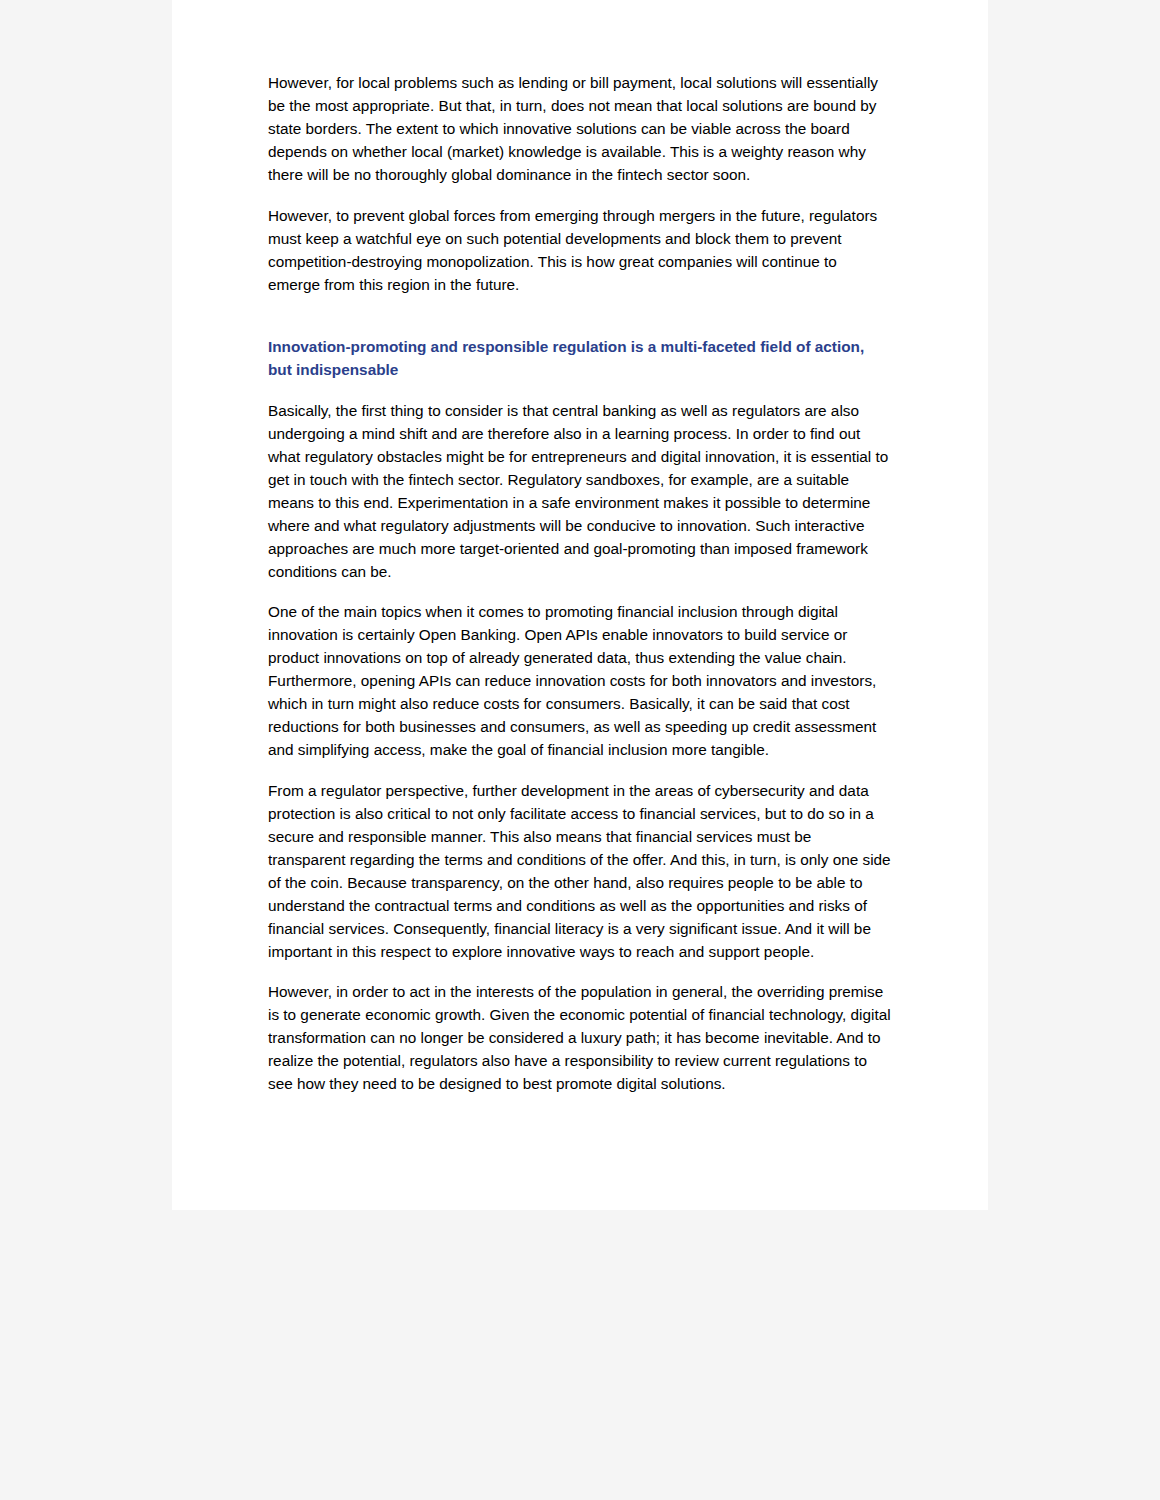However, for local problems such as lending or bill payment, local solutions will essentially be the most appropriate. But that, in turn, does not mean that local solutions are bound by state borders. The extent to which innovative solutions can be viable across the board depends on whether local (market) knowledge is available. This is a weighty reason why there will be no thoroughly global dominance in the fintech sector soon.
However, to prevent global forces from emerging through mergers in the future, regulators must keep a watchful eye on such potential developments and block them to prevent competition-destroying monopolization. This is how great companies will continue to emerge from this region in the future.
Innovation-promoting and responsible regulation is a multi-faceted field of action, but indispensable
Basically, the first thing to consider is that central banking as well as regulators are also undergoing a mind shift and are therefore also in a learning process. In order to find out what regulatory obstacles might be for entrepreneurs and digital innovation, it is essential to get in touch with the fintech sector. Regulatory sandboxes, for example, are a suitable means to this end. Experimentation in a safe environment makes it possible to determine where and what regulatory adjustments will be conducive to innovation. Such interactive approaches are much more target-oriented and goal-promoting than imposed framework conditions can be.
One of the main topics when it comes to promoting financial inclusion through digital innovation is certainly Open Banking. Open APIs enable innovators to build service or product innovations on top of already generated data, thus extending the value chain. Furthermore, opening APIs can reduce innovation costs for both innovators and investors, which in turn might also reduce costs for consumers. Basically, it can be said that cost reductions for both businesses and consumers, as well as speeding up credit assessment and simplifying access, make the goal of financial inclusion more tangible.
From a regulator perspective, further development in the areas of cybersecurity and data protection is also critical to not only facilitate access to financial services, but to do so in a secure and responsible manner. This also means that financial services must be transparent regarding the terms and conditions of the offer. And this, in turn, is only one side of the coin. Because transparency, on the other hand, also requires people to be able to understand the contractual terms and conditions as well as the opportunities and risks of financial services. Consequently, financial literacy is a very significant issue. And it will be important in this respect to explore innovative ways to reach and support people.
However, in order to act in the interests of the population in general, the overriding premise is to generate economic growth. Given the economic potential of financial technology, digital transformation can no longer be considered a luxury path; it has become inevitable. And to realize the potential, regulators also have a responsibility to review current regulations to see how they need to be designed to best promote digital solutions.